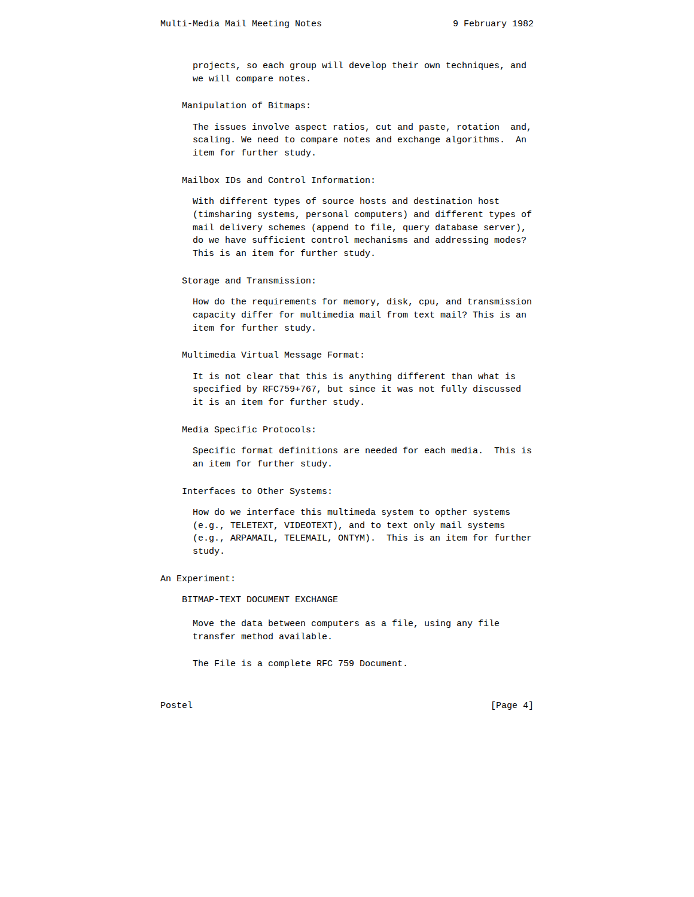Multi-Media Mail Meeting Notes 9 February 1982
projects, so each group will develop their own techniques, and we will compare notes.
Manipulation of Bitmaps:
The issues involve aspect ratios, cut and paste, rotation and, scaling. We need to compare notes and exchange algorithms. An item for further study.
Mailbox IDs and Control Information:
With different types of source hosts and destination host (timsharing systems, personal computers) and different types of mail delivery schemes (append to file, query database server), do we have sufficient control mechanisms and addressing modes? This is an item for further study.
Storage and Transmission:
How do the requirements for memory, disk, cpu, and transmission capacity differ for multimedia mail from text mail? This is an item for further study.
Multimedia Virtual Message Format:
It is not clear that this is anything different than what is specified by RFC759+767, but since it was not fully discussed it is an item for further study.
Media Specific Protocols:
Specific format definitions are needed for each media. This is an item for further study.
Interfaces to Other Systems:
How do we interface this multimeda system to opther systems (e.g., TELETEXT, VIDEOTEXT), and to text only mail systems (e.g., ARPAMAIL, TELEMAIL, ONTYM). This is an item for further study.
An Experiment:
BITMAP-TEXT DOCUMENT EXCHANGE
Move the data between computers as a file, using any file transfer method available.
The File is a complete RFC 759 Document.
Postel [Page 4]